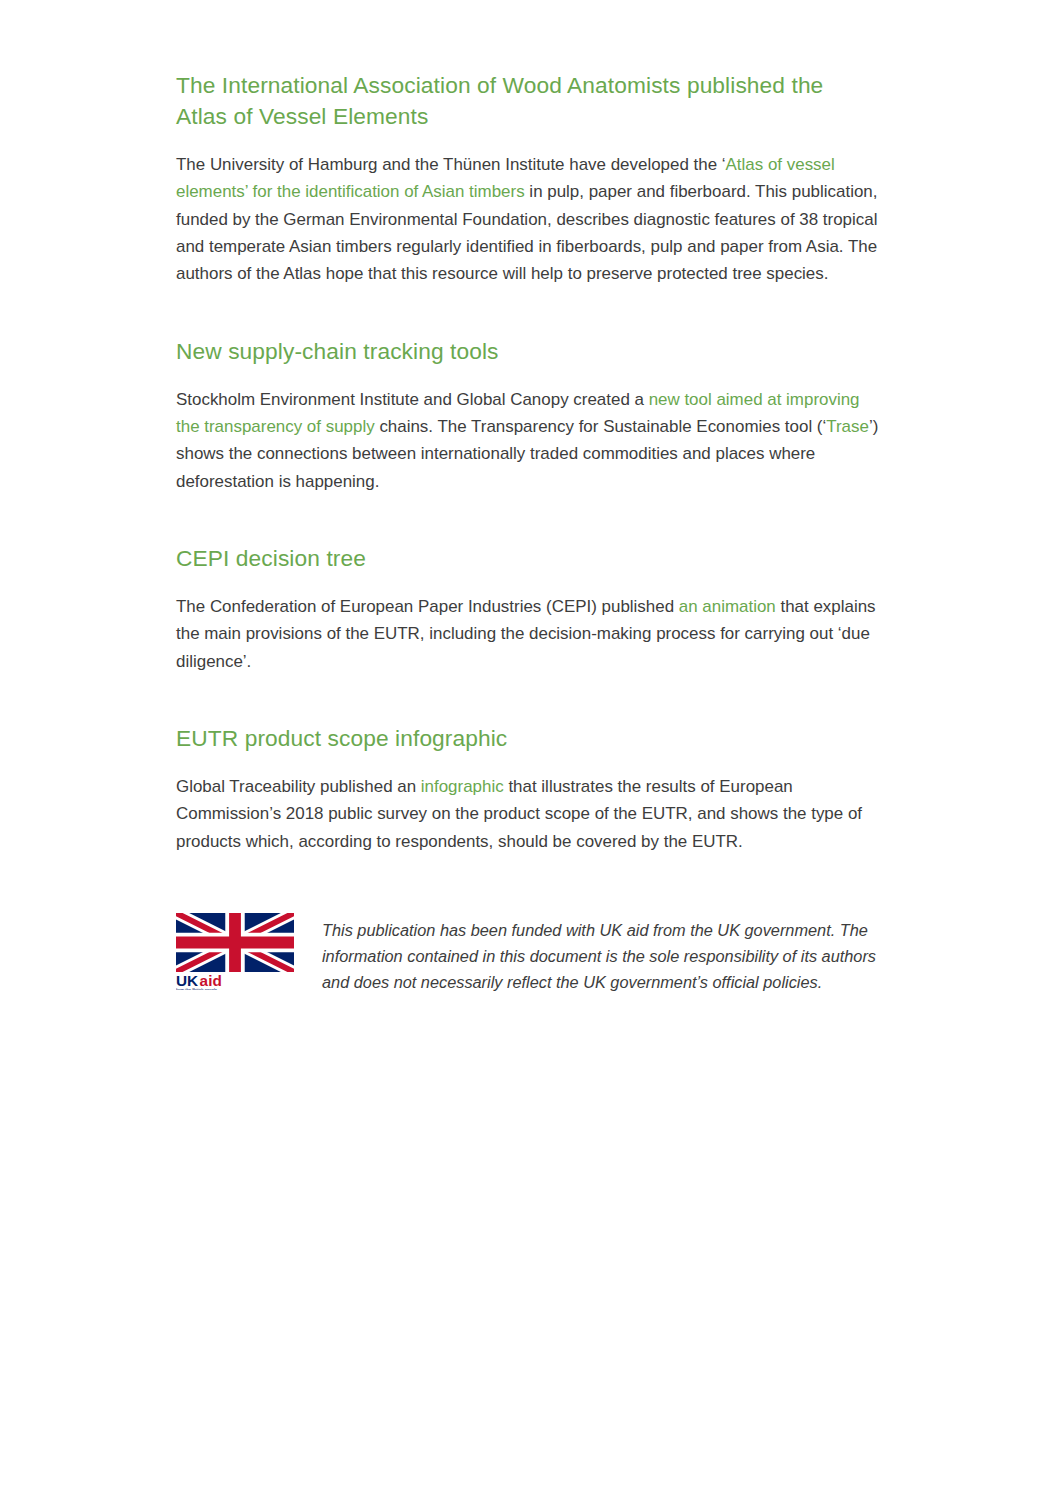The International Association of Wood Anatomists published the
Atlas of Vessel Elements
The University of Hamburg and the Thünen Institute have developed the ‘Atlas of vessel elements’ for the identification of Asian timbers in pulp, paper and fiberboard. This publication, funded by the German Environmental Foundation, describes diagnostic features of 38 tropical and temperate Asian timbers regularly identified in fiberboards, pulp and paper from Asia. The authors of the Atlas hope that this resource will help to preserve protected tree species.
New supply-chain tracking tools
Stockholm Environment Institute and Global Canopy created a new tool aimed at improving the transparency of supply chains. The Transparency for Sustainable Economies tool (‘Trase’) shows the connections between internationally traded commodities and places where deforestation is happening.
CEPI decision tree
The Confederation of European Paper Industries (CEPI) published an animation that explains the main provisions of the EUTR, including the decision-making process for carrying out ‘due diligence’.
EUTR product scope infographic
Global Traceability published an infographic that illustrates the results of European Commission’s 2018 public survey on the product scope of the EUTR, and shows the type of products which, according to respondents, should be covered by the EUTR.
UK aid from the British people
This publication has been funded with UK aid from the UK government. The information contained in this document is the sole responsibility of its authors and does not necessarily reflect the UK government’s official policies.